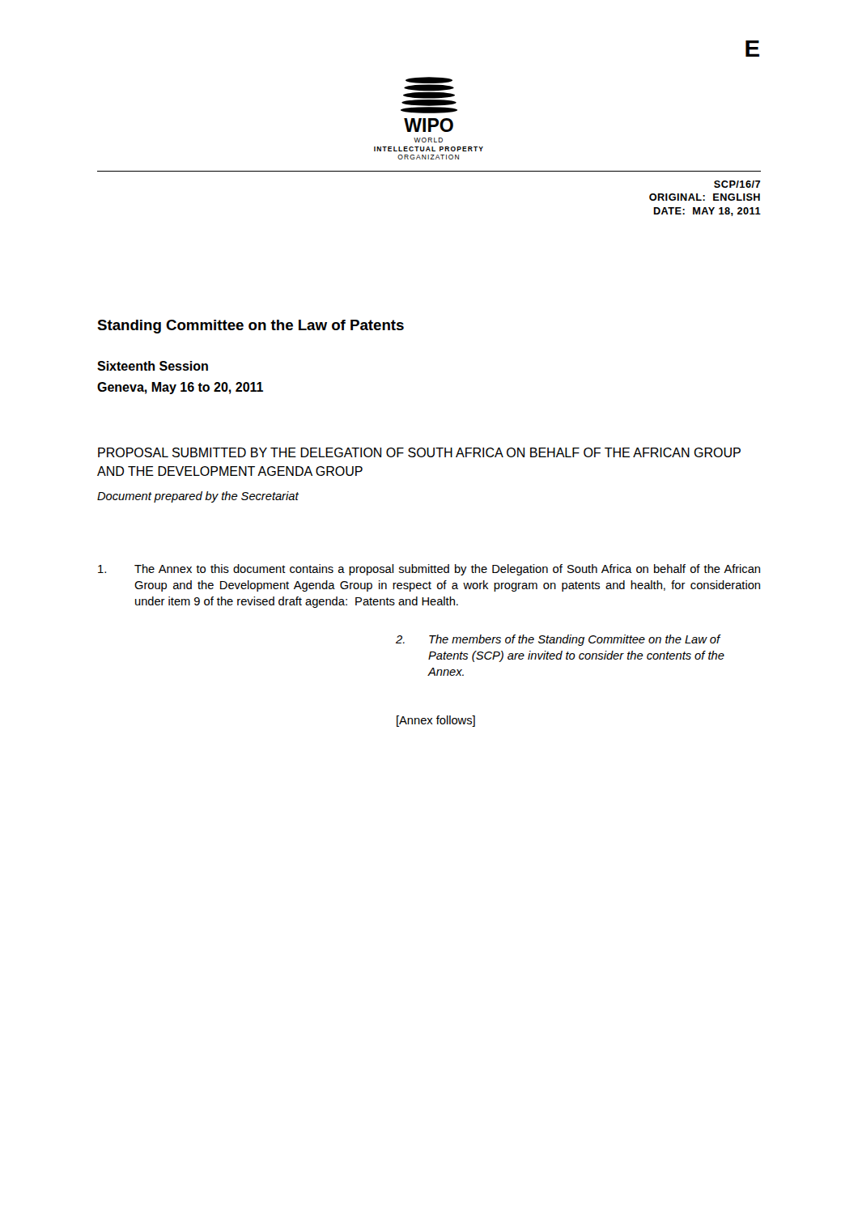E
SCP/16/7
ORIGINAL: ENGLISH
DATE: MAY 18, 2011
Standing Committee on the Law of Patents
Sixteenth Session
Geneva, May 16 to 20, 2011
Proposal submitted by the Delegation of South Africa on behalf of the African Group and the Development Agenda Group
Document prepared by the Secretariat
1.
The Annex to this document contains a proposal submitted by the Delegation of South Africa on behalf of the African Group and the Development Agenda Group in respect of a work program on patents and health, for consideration under item 9 of the revised draft agenda: Patents and Health.
2.
The members of the Standing Committee on the Law of Patents (SCP) are invited to consider the contents of the Annex.
[Annex follows]